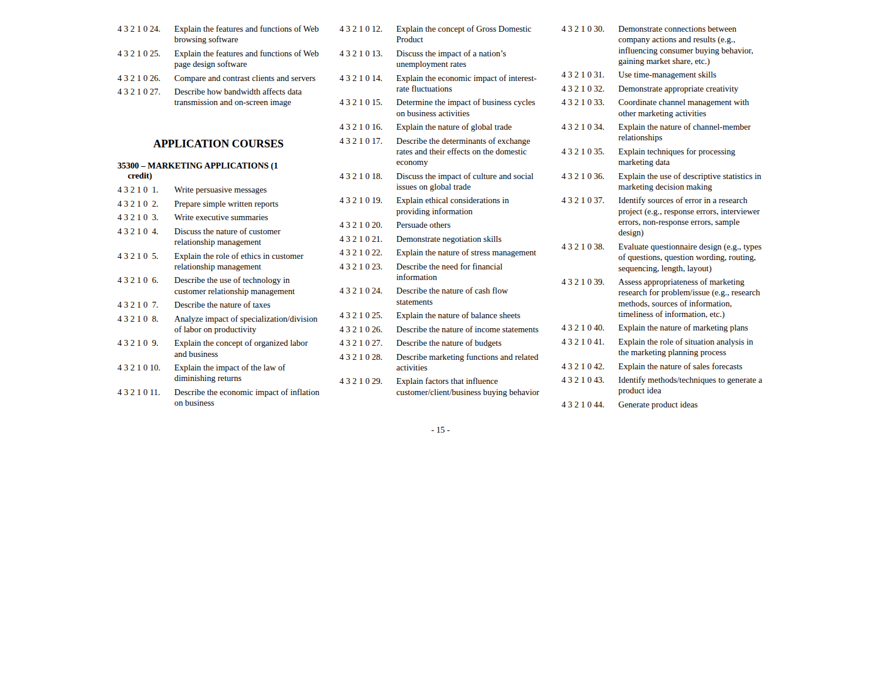4 3 2 1 0 24. Explain the features and functions of Web browsing software
4 3 2 1 0 25. Explain the features and functions of Web page design software
4 3 2 1 0 26. Compare and contrast clients and servers
4 3 2 1 0 27. Describe how bandwidth affects data transmission and on-screen image
APPLICATION COURSES
35300 – MARKETING APPLICATIONS (1credit)
4 3 2 1 0 1. Write persuasive messages
4 3 2 1 0 2. Prepare simple written reports
4 3 2 1 0 3. Write executive summaries
4 3 2 1 0 4. Discuss the nature of customer relationship management
4 3 2 1 0 5. Explain the role of ethics in customer relationship management
4 3 2 1 0 6. Describe the use of technology in customer relationship management
4 3 2 1 0 7. Describe the nature of taxes
4 3 2 1 0 8. Analyze impact of specialization/division of labor on productivity
4 3 2 1 0 9. Explain the concept of organized labor and business
4 3 2 1 0 10. Explain the impact of the law of diminishing returns
4 3 2 1 0 11. Describe the economic impact of inflation on business
4 3 2 1 0 12. Explain the concept of Gross Domestic Product
4 3 2 1 0 13. Discuss the impact of a nation’s unemployment rates
4 3 2 1 0 14. Explain the economic impact of interest-rate fluctuations
4 3 2 1 0 15. Determine the impact of business cycles on business activities
4 3 2 1 0 16. Explain the nature of global trade
4 3 2 1 0 17. Describe the determinants of exchange rates and their effects on the domestic economy
4 3 2 1 0 18. Discuss the impact of culture and social issues on global trade
4 3 2 1 0 19. Explain ethical considerations in providing information
4 3 2 1 0 20. Persuade others
4 3 2 1 0 21. Demonstrate negotiation skills
4 3 2 1 0 22. Explain the nature of stress management
4 3 2 1 0 23. Describe the need for financial information
4 3 2 1 0 24. Describe the nature of cash flow statements
4 3 2 1 0 25. Explain the nature of balance sheets
4 3 2 1 0 26. Describe the nature of income statements
4 3 2 1 0 27. Describe the nature of budgets
4 3 2 1 0 28. Describe marketing functions and related activities
4 3 2 1 0 29. Explain factors that influence customer/client/business buying behavior
4 3 2 1 0 30. Demonstrate connections between company actions and results (e.g., influencing consumer buying behavior, gaining market share, etc.)
4 3 2 1 0 31. Use time-management skills
4 3 2 1 0 32. Demonstrate appropriate creativity
4 3 2 1 0 33. Coordinate channel management with other marketing activities
4 3 2 1 0 34. Explain the nature of channel-member relationships
4 3 2 1 0 35. Explain techniques for processing marketing data
4 3 2 1 0 36. Explain the use of descriptive statistics in marketing decision making
4 3 2 1 0 37. Identify sources of error in a research project (e.g., response errors, interviewer errors, non-response errors, sample design)
4 3 2 1 0 38. Evaluate questionnaire design (e.g., types of questions, question wording, routing, sequencing, length, layout)
4 3 2 1 0 39. Assess appropriateness of marketing research for problem/issue (e.g., research methods, sources of information, timeliness of information, etc.)
4 3 2 1 0 40. Explain the nature of marketing plans
4 3 2 1 0 41. Explain the role of situation analysis in the marketing planning process
4 3 2 1 0 42. Explain the nature of sales forecasts
4 3 2 1 0 43. Identify methods/techniques to generate a product idea
4 3 2 1 0 44. Generate product ideas
- 15 -